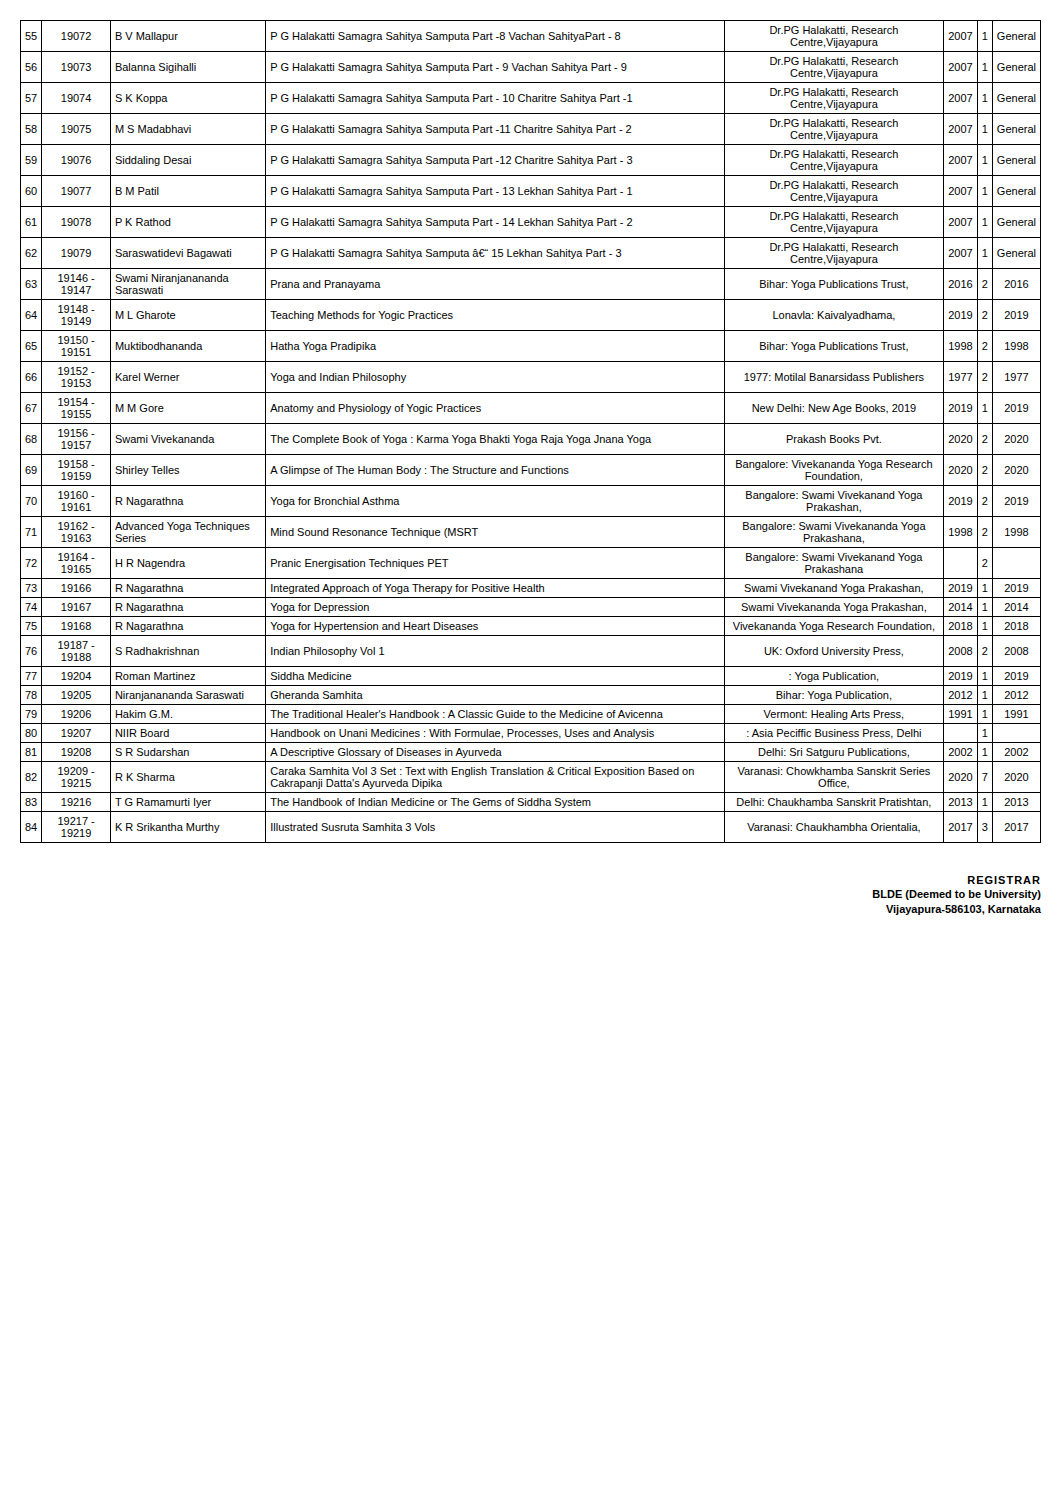| 55 | 19072 | B V Mallapur | P G Halakatti Samagra Sahitya Samputa Part -8 Vachan SahityaPart - 8 | Dr.PG Halakatti, Research Centre,Vijayapura | 2007 | 1 | General |
| 56 | 19073 | Balanna Sigihalli | P G Halakatti Samagra Sahitya Samputa Part - 9 Vachan Sahitya Part - 9 | Dr.PG Halakatti, Research Centre,Vijayapura | 2007 | 1 | General |
| 57 | 19074 | S K Koppa | P G Halakatti Samagra Sahitya Samputa Part - 10 Charitre Sahitya Part -1 | Dr.PG Halakatti, Research Centre,Vijayapura | 2007 | 1 | General |
| 58 | 19075 | M S Madabhavi | P G Halakatti Samagra Sahitya Samputa Part -11 Charitre Sahitya Part - 2 | Dr.PG Halakatti, Research Centre,Vijayapura | 2007 | 1 | General |
| 59 | 19076 | Siddaling Desai | P G Halakatti Samagra Sahitya Samputa Part -12 Charitre Sahitya Part - 3 | Dr.PG Halakatti, Research Centre,Vijayapura | 2007 | 1 | General |
| 60 | 19077 | B M Patil | P G Halakatti Samagra Sahitya Samputa Part - 13 Lekhan Sahitya Part - 1 | Dr.PG Halakatti, Research Centre,Vijayapura | 2007 | 1 | General |
| 61 | 19078 | P K Rathod | P G Halakatti Samagra Sahitya Samputa Part - 14 Lekhan Sahitya Part - 2 | Dr.PG Halakatti, Research Centre,Vijayapura | 2007 | 1 | General |
| 62 | 19079 | Saraswatidevi Bagawati | P G Halakatti Samagra Sahitya Samputa â€“ 15 Lekhan Sahitya Part - 3 | Dr.PG Halakatti, Research Centre,Vijayapura | 2007 | 1 | General |
| 63 | 19146 - 19147 | Swami Niranjanananda Saraswati | Prana and Pranayama | Bihar: Yoga Publications Trust, | 2016 | 2 | 2016 |
| 64 | 19148 - 19149 | M L Gharote | Teaching Methods for Yogic Practices | Lonavla: Kaivalyadhama, | 2019 | 2 | 2019 |
| 65 | 19150 - 19151 | Muktibodhananda | Hatha Yoga Pradipika | Bihar: Yoga Publications Trust, | 1998 | 2 | 1998 |
| 66 | 19152 - 19153 | Karel Werner | Yoga and Indian Philosophy | 1977: Motilal Banarsidass Publishers | 1977 | 2 | 1977 |
| 67 | 19154 - 19155 | M M Gore | Anatomy and Physiology of Yogic Practices | New Delhi: New Age Books, 2019 | 2019 | 1 | 2019 |
| 68 | 19156 - 19157 | Swami Vivekananda | The Complete Book of Yoga : Karma Yoga Bhakti Yoga Raja Yoga Jnana Yoga | Prakash Books Pvt. | 2020 | 2 | 2020 |
| 69 | 19158 - 19159 | Shirley Telles | A Glimpse of The Human Body : The Structure and Functions | Bangalore: Vivekananda Yoga Research Foundation, | 2020 | 2 | 2020 |
| 70 | 19160 - 19161 | R Nagarathna | Yoga for Bronchial Asthma | Bangalore: Swami Vivekanand Yoga Prakashan, | 2019 | 2 | 2019 |
| 71 | 19162 - 19163 | Advanced Yoga Techniques Series | Mind Sound Resonance Technique (MSRT | Bangalore: Swami Vivekananda Yoga Prakashana, | 1998 | 2 | 1998 |
| 72 | 19164 - 19165 | H R Nagendra | Pranic Energisation Techniques PET | Bangalore: Swami Vivekanand Yoga Prakashana | | 2 | |
| 73 | 19166 | R Nagarathna | Integrated Approach of Yoga Therapy for Positive Health | Swami Vivekanand Yoga Prakashan, | 2019 | 1 | 2019 |
| 74 | 19167 | R Nagarathna | Yoga for Depression | Swami Vivekananda Yoga Prakashan, | 2014 | 1 | 2014 |
| 75 | 19168 | R Nagarathna | Yoga for Hypertension and Heart Diseases | Vivekananda Yoga Research Foundation, | 2018 | 1 | 2018 |
| 76 | 19187 - 19188 | S Radhakrishnan | Indian Philosophy Vol 1 | UK: Oxford University Press, | 2008 | 2 | 2008 |
| 77 | 19204 | Roman Martinez | Siddha Medicine | : Yoga Publication, | 2019 | 1 | 2019 |
| 78 | 19205 | Niranjanananda Saraswati | Gheranda Samhita | Bihar: Yoga Publication, | 2012 | 1 | 2012 |
| 79 | 19206 | Hakim G.M. | The Traditional Healer's Handbook : A Classic Guide to the Medicine of Avicenna | Vermont: Healing Arts Press, | 1991 | 1 | 1991 |
| 80 | 19207 | NIIR Board | Handbook on Unani Medicines : With Formulae, Processes, Uses and Analysis | : Asia Peciffic Business Press, Delhi | | 1 | |
| 81 | 19208 | S R Sudarshan | A Descriptive Glossary of Diseases in Ayurveda | Delhi: Sri Satguru Publications, | 2002 | 1 | 2002 |
| 82 | 19209 - 19215 | R K Sharma | Caraka Samhita Vol 3 Set : Text with English Translation & Critical Exposition Based on Cakrapanji Datta's Ayurveda Dipika | Varanasi: Chowkhamba Sanskrit Series Office, | 2020 | 7 | 2020 |
| 83 | 19216 | T G Ramamurti Iyer | The Handbook of Indian Medicine or The Gems of Siddha System | Delhi: Chaukhamba Sanskrit Pratishtan, | 2013 | 1 | 2013 |
| 84 | 19217 - 19219 | K R Srikantha Murthy | Illustrated Susruta Samhita 3 Vols | Varanasi: Chaukhambha Orientalia, | 2017 | 3 | 2017 |
REGISTRAR
BLDE (Deemed to be University)
Vijayapura-586103, Karnataka